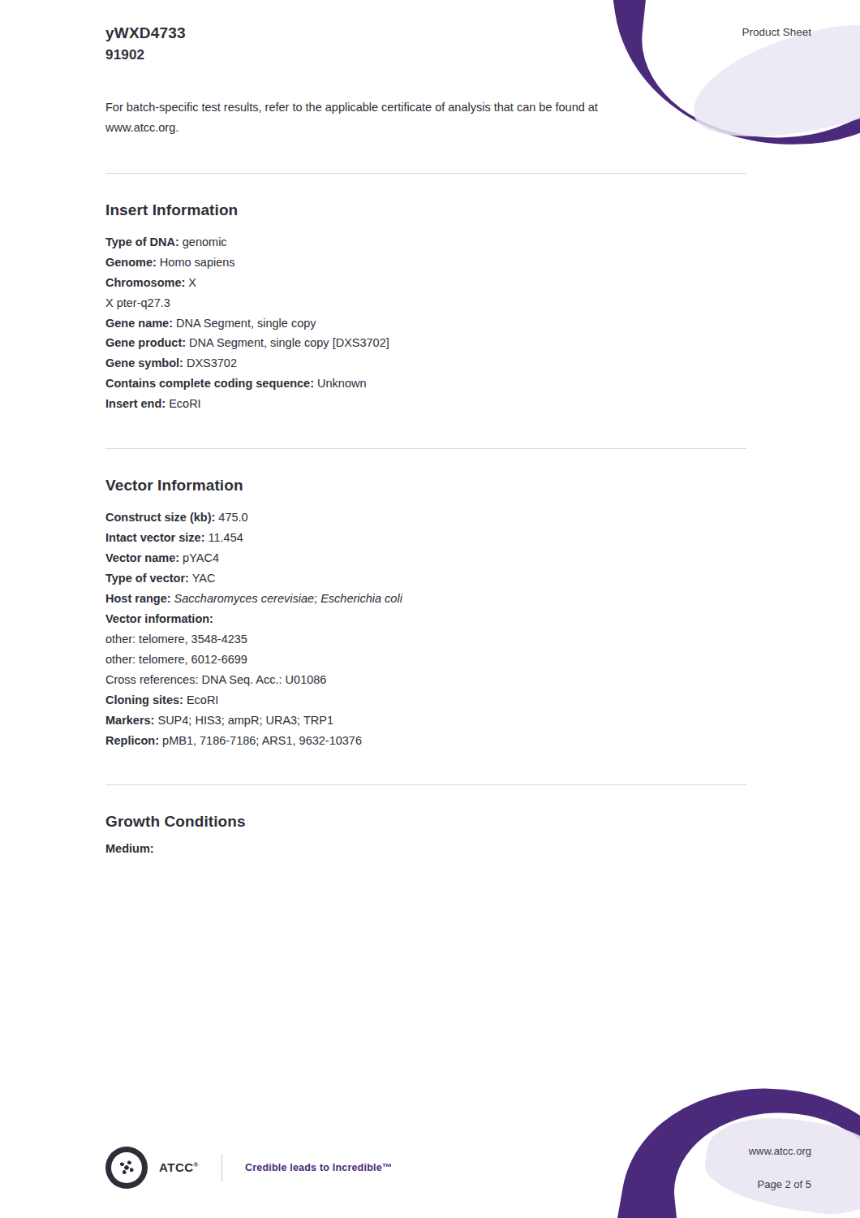yWXD4733
91902
Product Sheet
For batch-specific test results, refer to the applicable certificate of analysis that can be found at www.atcc.org.
Insert Information
Type of DNA: genomic Genome: Homo sapiens Chromosome: X X pter-q27.3 Gene name: DNA Segment, single copy Gene product: DNA Segment, single copy [DXS3702] Gene symbol: DXS3702 Contains complete coding sequence: Unknown Insert end: EcoRI
Vector Information
Construct size (kb): 475.0 Intact vector size: 11.454 Vector name: pYAC4 Type of vector: YAC Host range: Saccharomyces cerevisiae; Escherichia coli Vector information: other: telomere, 3548-4235 other: telomere, 6012-6699 Cross references: DNA Seq. Acc.: U01086 Cloning sites: EcoRI Markers: SUP4; HIS3; ampR; URA3; TRP1 Replicon: pMB1, 7186-7186; ARS1, 9632-10376
Growth Conditions
Medium:
ATCC®
Credible leads to Incredible™
www.atcc.org Page 2 of 5